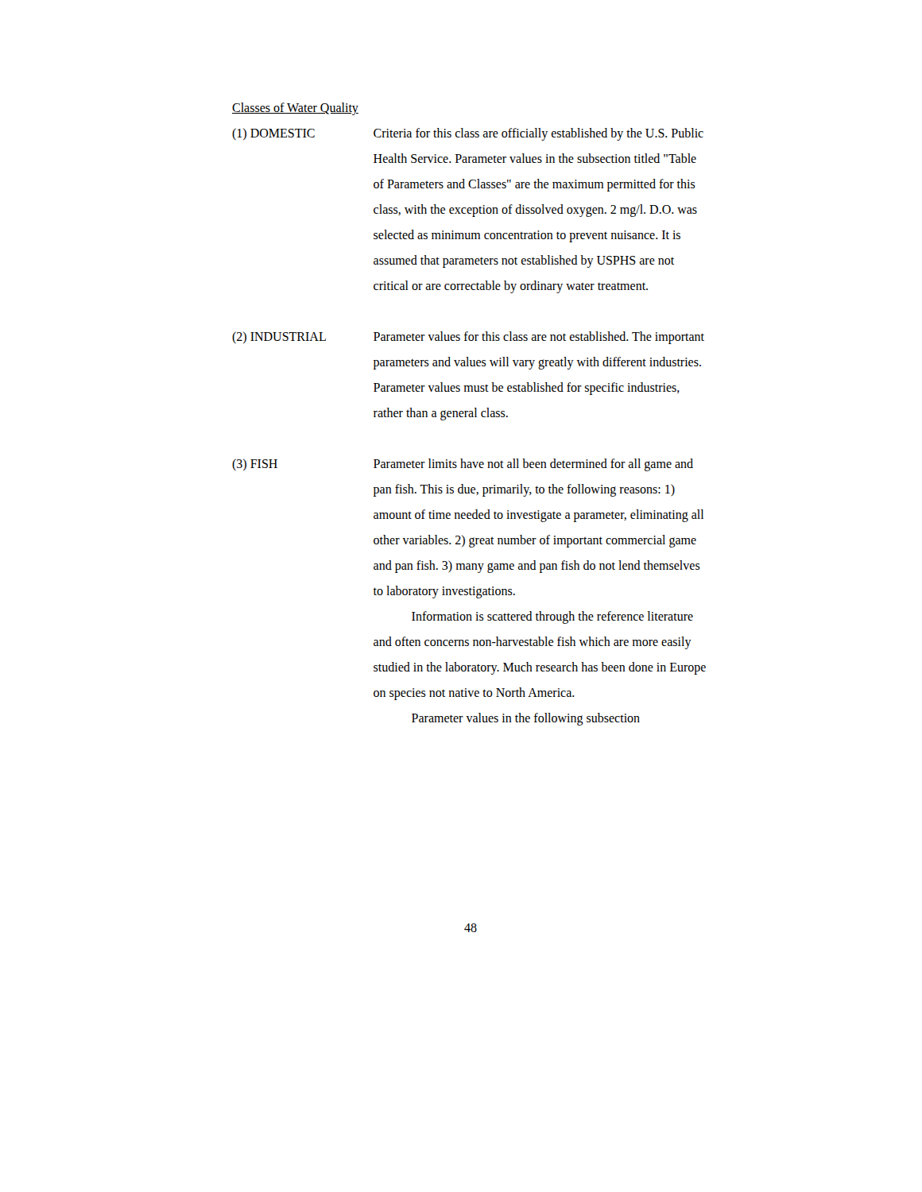Classes of Water Quality
| (1) DOMESTIC | Criteria for this class are officially established by the U.S. Public Health Service. Parameter values in the subsection titled "Table of Parameters and Classes" are the maximum permitted for this class, with the exception of dissolved oxygen. 2 mg/l. D.O. was selected as minimum concentration to prevent nuisance. It is assumed that parameters not established by USPHS are not critical or are correctable by ordinary water treatment. |
| (2) INDUSTRIAL | Parameter values for this class are not established. The important parameters and values will vary greatly with different industries. Parameter values must be established for specific industries, rather than a general class. |
| (3) FISH | Parameter limits have not all been determined for all game and pan fish. This is due, primarily, to the following reasons: 1) amount of time needed to investigate a parameter, eliminating all other variables. 2) great number of important commercial game and pan fish. 3) many game and pan fish do not lend themselves to laboratory investigations. Information is scattered through the reference literature and often concerns non-harvestable fish which are more easily studied in the laboratory. Much research has been done in Europe on species not native to North America. Parameter values in the following subsection |
48